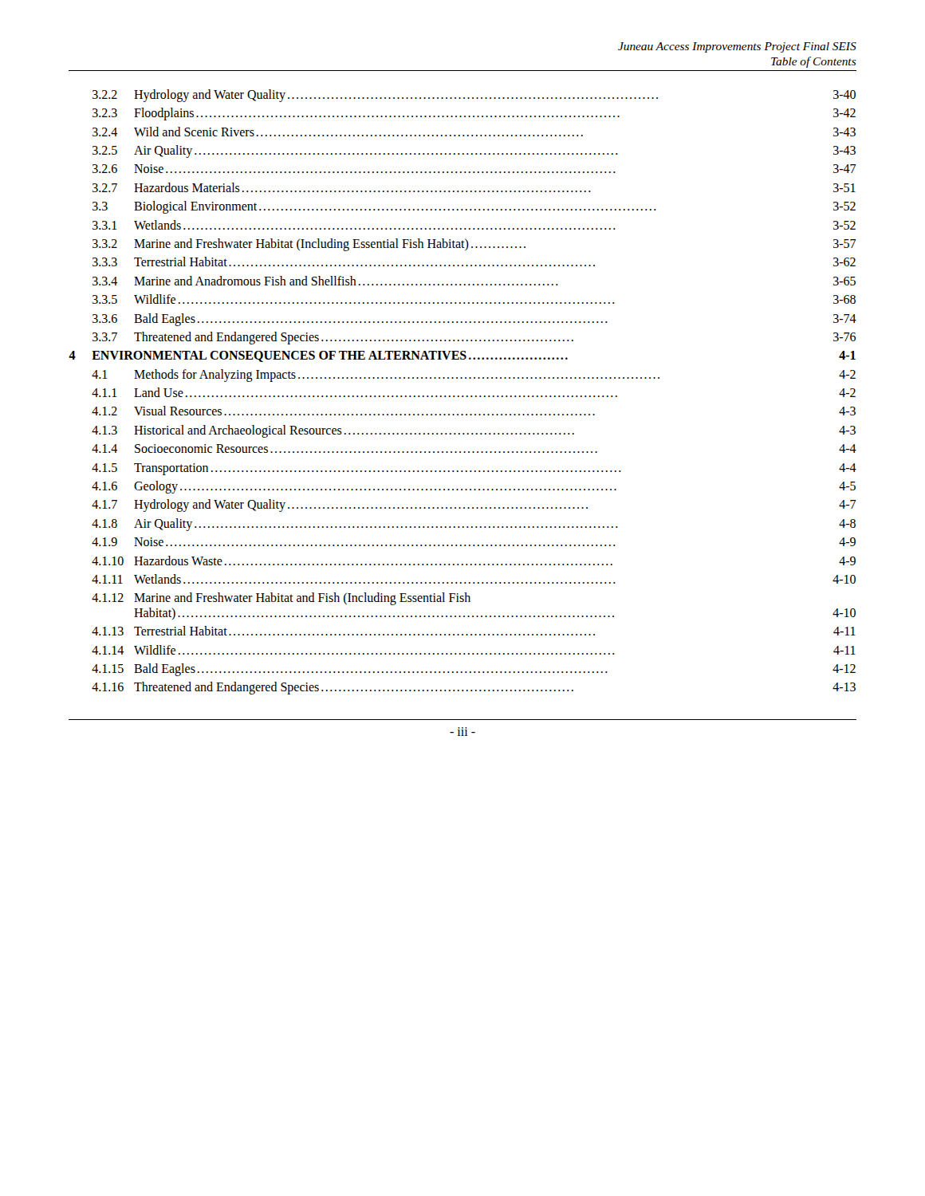Juneau Access Improvements Project Final SEIS
Table of Contents
| | 3.2.2 | Hydrology and Water Quality ..................................................................................... | 3-40 |
| | 3.2.3 | Floodplains ................................................................................................. | 3-42 |
| | 3.2.4 | Wild and Scenic Rivers ........................................................................... | 3-43 |
| | 3.2.5 | Air Quality ................................................................................................. | 3-43 |
| | 3.2.6 | Noise ....................................................................................................... | 3-47 |
| | 3.2.7 | Hazardous Materials ................................................................................ | 3-51 |
| | 3.3 | Biological Environment ........................................................................................... | 3-52 |
| | 3.3.1 | Wetlands ................................................................................................... | 3-52 |
| | 3.3.2 | Marine and Freshwater Habitat (Including Essential Fish Habitat) ............. | 3-57 |
| | 3.3.3 | Terrestrial Habitat .................................................................................... | 3-62 |
| | 3.3.4 | Marine and Anadromous Fish and Shellfish .............................................. | 3-65 |
| | 3.3.5 | Wildlife .................................................................................................... | 3-68 |
| | 3.3.6 | Bald Eagles .............................................................................................. | 3-74 |
| | 3.3.7 | Threatened and Endangered Species .......................................................... | 3-76 |
| 4 | ENVIRONMENTAL CONSEQUENCES OF THE ALTERNATIVES ....................... | 4-1 |
| | 4.1 | Methods for Analyzing Impacts ................................................................................... | 4-2 |
| | 4.1.1 | Land Use ................................................................................................... | 4-2 |
| | 4.1.2 | Visual Resources ..................................................................................... | 4-3 |
| | 4.1.3 | Historical and Archaeological Resources ..................................................... | 4-3 |
| | 4.1.4 | Socioeconomic Resources ........................................................................... | 4-4 |
| | 4.1.5 | Transportation .............................................................................................. | 4-4 |
| | 4.1.6 | Geology .................................................................................................... | 4-5 |
| | 4.1.7 | Hydrology and Water Quality ..................................................................... | 4-7 |
| | 4.1.8 | Air Quality ................................................................................................. | 4-8 |
| | 4.1.9 | Noise ....................................................................................................... | 4-9 |
| | 4.1.10 | Hazardous Waste ......................................................................................... | 4-9 |
| | 4.1.11 | Wetlands ................................................................................................... | 4-10 |
| | 4.1.12 | Marine and Freshwater Habitat and Fish (Including Essential Fish Habitat) .................................................................................................... | 4-10 |
| | 4.1.13 | Terrestrial Habitat .................................................................................... | 4-11 |
| | 4.1.14 | Wildlife .................................................................................................... | 4-11 |
| | 4.1.15 | Bald Eagles .............................................................................................. | 4-12 |
| | 4.1.16 | Threatened and Endangered Species .......................................................... | 4-13 |
- iii -